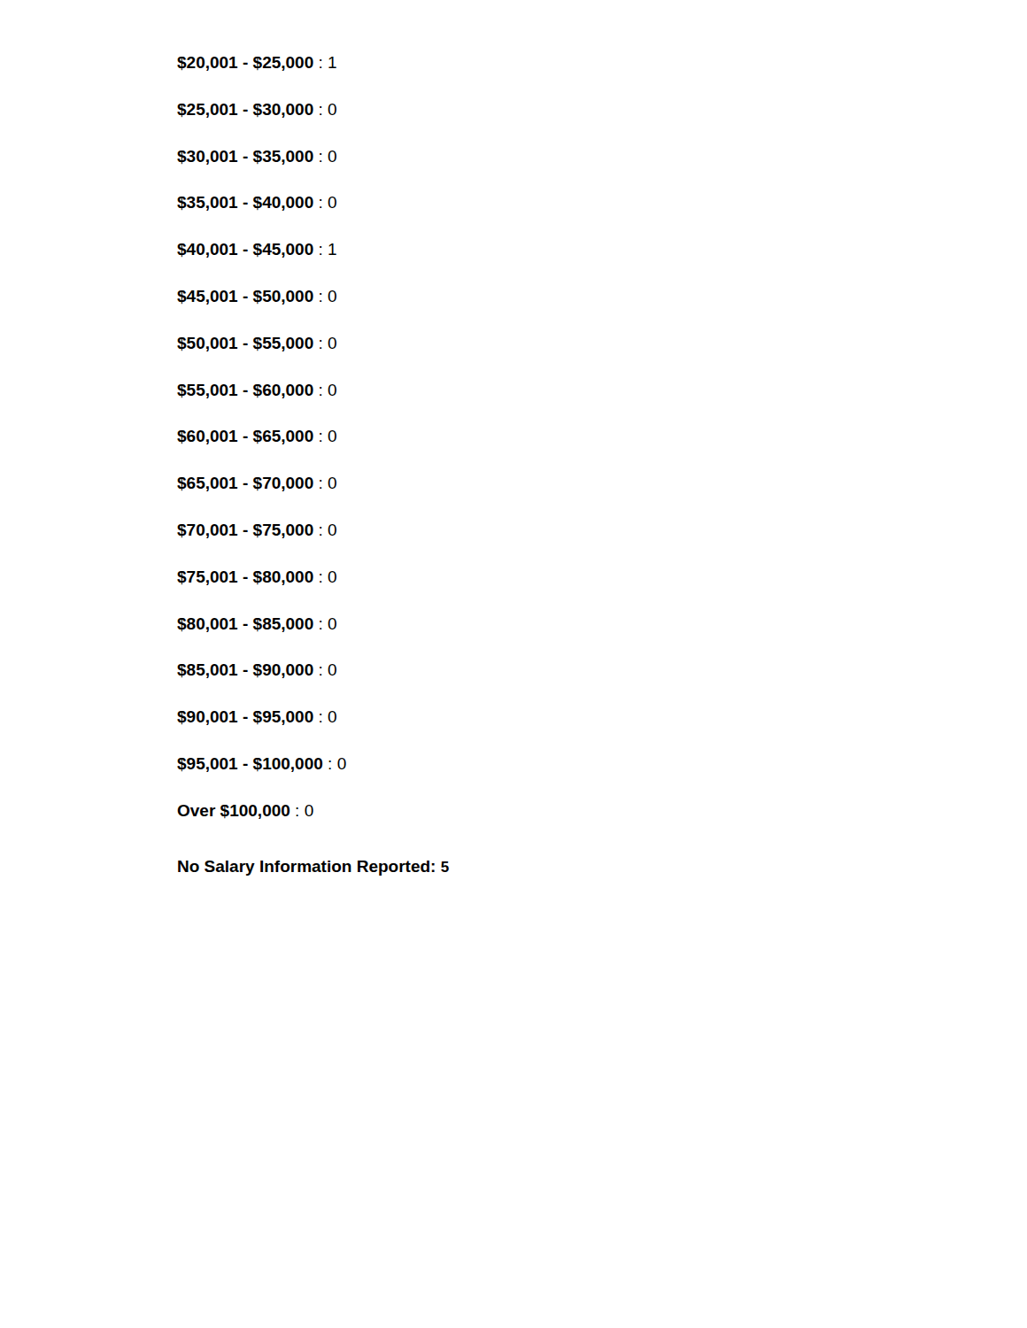$20,001 - $25,000 : 1
$25,001 - $30,000 : 0
$30,001 - $35,000 : 0
$35,001 - $40,000 : 0
$40,001 - $45,000 : 1
$45,001 - $50,000 : 0
$50,001 - $55,000 : 0
$55,001 - $60,000 : 0
$60,001 - $65,000 : 0
$65,001 - $70,000 : 0
$70,001 - $75,000 : 0
$75,001 - $80,000 : 0
$80,001 - $85,000 : 0
$85,001 - $90,000 : 0
$90,001 - $95,000 : 0
$95,001 - $100,000 : 0
Over $100,000 : 0
No Salary Information Reported: 5